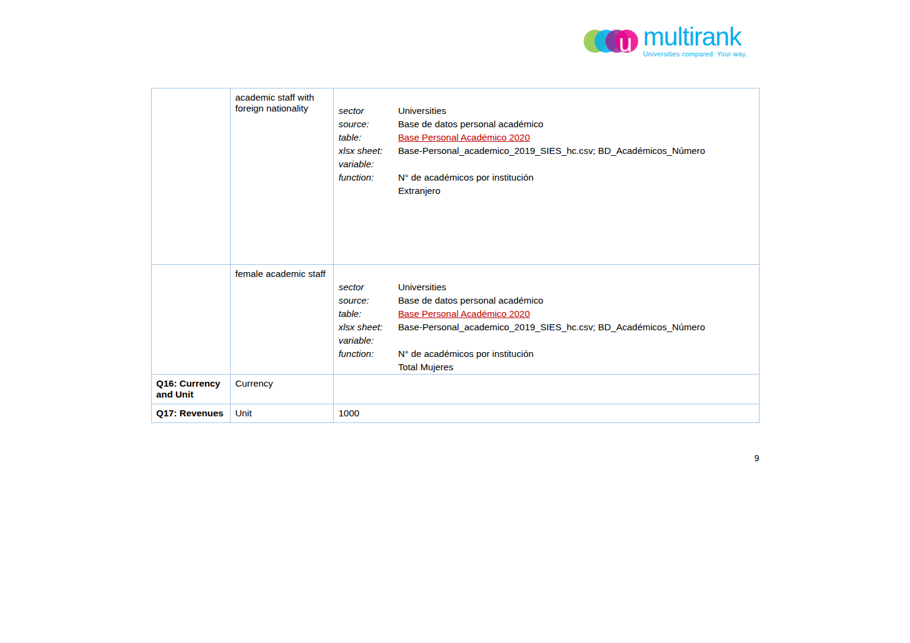u
multirank
Universities compared. Your way.
| | academic staff with foreign nationality | / sector / Universities / / source: / Base de datos personal académico / / table: / Base Personal Académico 2020 / / xlsx sheet: / Base-Personal_academico_2019_SIES_hc.csv; BD_Académicos_Número / / variable: / / / function: / N° de académicos por institución / / / Extranjero / |
| | female academic staff | / sector / Universities / / source: / Base de datos personal académico / / table: / Base Personal Académico 2020 / / xlsx sheet: / Base-Personal_academico_2019_SIES_hc.csv; BD_Académicos_Número / / variable: / / / function: / N° de académicos por institución / / / Total Mujeres / |
| Q16: Currency and Unit | Currency | |
| Q17: Revenues | Unit | 1000 |
9